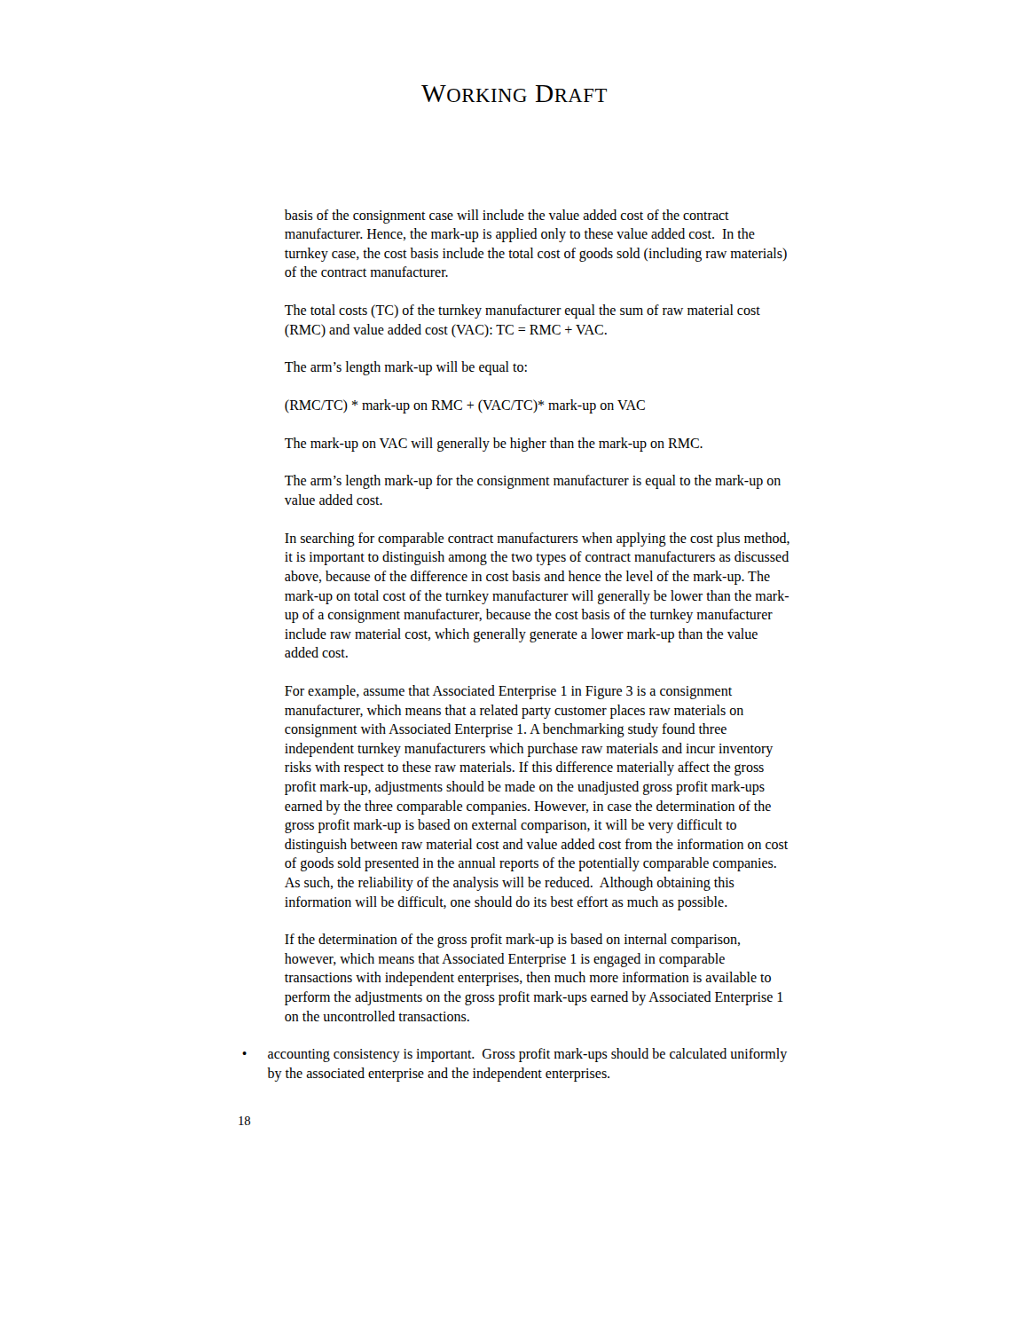WORKING DRAFT
basis of the consignment case will include the value added cost of the contract manufacturer. Hence, the mark-up is applied only to these value added cost. In the turnkey case, the cost basis include the total cost of goods sold (including raw materials) of the contract manufacturer.
The total costs (TC) of the turnkey manufacturer equal the sum of raw material cost (RMC) and value added cost (VAC): TC = RMC + VAC.
The arm’s length mark-up will be equal to:
(RMC/TC) * mark-up on RMC + (VAC/TC)* mark-up on VAC
The mark-up on VAC will generally be higher than the mark-up on RMC.
The arm’s length mark-up for the consignment manufacturer is equal to the mark-up on value added cost.
In searching for comparable contract manufacturers when applying the cost plus method, it is important to distinguish among the two types of contract manufacturers as discussed above, because of the difference in cost basis and hence the level of the mark-up. The mark-up on total cost of the turnkey manufacturer will generally be lower than the mark-up of a consignment manufacturer, because the cost basis of the turnkey manufacturer include raw material cost, which generally generate a lower mark-up than the value added cost.
For example, assume that Associated Enterprise 1 in Figure 3 is a consignment manufacturer, which means that a related party customer places raw materials on consignment with Associated Enterprise 1. A benchmarking study found three independent turnkey manufacturers which purchase raw materials and incur inventory risks with respect to these raw materials. If this difference materially affect the gross profit mark-up, adjustments should be made on the unadjusted gross profit mark-ups earned by the three comparable companies. However, in case the determination of the gross profit mark-up is based on external comparison, it will be very difficult to distinguish between raw material cost and value added cost from the information on cost of goods sold presented in the annual reports of the potentially comparable companies. As such, the reliability of the analysis will be reduced. Although obtaining this information will be difficult, one should do its best effort as much as possible.
If the determination of the gross profit mark-up is based on internal comparison, however, which means that Associated Enterprise 1 is engaged in comparable transactions with independent enterprises, then much more information is available to perform the adjustments on the gross profit mark-ups earned by Associated Enterprise 1 on the uncontrolled transactions.
accounting consistency is important. Gross profit mark-ups should be calculated uniformly by the associated enterprise and the independent enterprises.
18